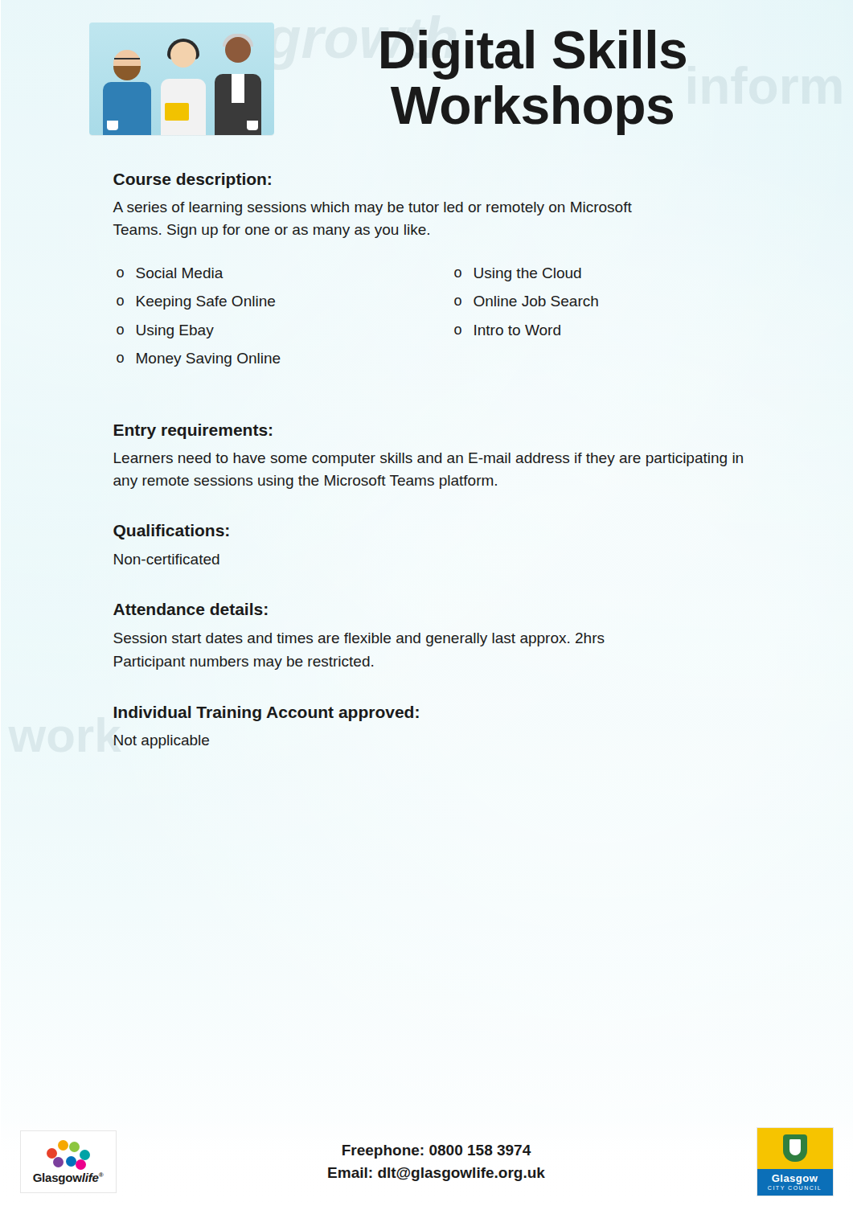growth inform work
Digital Skills
Workshops
Course description:
A series of learning sessions which may be tutor led or remotely on Microsoft Teams. Sign up for one or as many as you like.
Social Media
Keeping Safe Online
Using Ebay
Money Saving Online
Using the Cloud
Online Job Search
Intro to Word
Entry requirements:
Learners need to have some computer skills and an E-mail address if they are participating in any remote sessions using the Microsoft Teams platform.
Qualifications:
Non-certificated
Attendance details:
Session start dates and times are flexible and generally last approx. 2hrs
Participant numbers may be restricted.
Individual Training Account approved:
Not applicable
Glasgowlife®
Freephone: 0800 158 3974
Email: dlt@glasgowlife.org.uk
Glasgow CITY COUNCIL